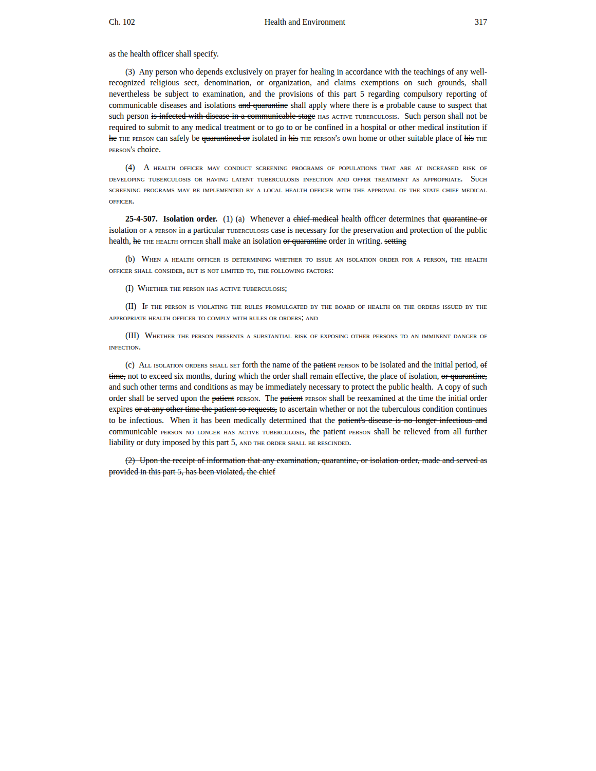Ch. 102 Health and Environment 317
as the health officer shall specify.
(3) Any person who depends exclusively on prayer for healing in accordance with the teachings of any well-recognized religious sect, denomination, or organization, and claims exemptions on such grounds, shall nevertheless be subject to examination, and the provisions of this part 5 regarding compulsory reporting of communicable diseases and isolations and quarantine shall apply where there is a probable cause to suspect that such person is infected with disease in a communicable stage has active tuberculosis. Such person shall not be required to submit to any medical treatment or to go to or be confined in a hospital or other medical institution if he the person can safely be quarantined or isolated in his the person's own home or other suitable place of his the person's choice.
(4) A health officer may conduct screening programs of populations that are at increased risk of developing tuberculosis or having latent tuberculosis infection and offer treatment as appropriate. Such screening programs may be implemented by a local health officer with the approval of the state chief medical officer.
25-4-507. Isolation order. (1) (a) Whenever a chief medical health officer determines that quarantine or isolation of a person in a particular tuberculosis case is necessary for the preservation and protection of the public health, he the health officer shall make an isolation or quarantine order in writing. setting
(b) When a health officer is determining whether to issue an isolation order for a person, the health officer shall consider, but is not limited to, the following factors:
(I) Whether the person has active tuberculosis;
(II) If the person is violating the rules promulgated by the board of health or the orders issued by the appropriate health officer to comply with rules or orders; and
(III) Whether the person presents a substantial risk of exposing other persons to an imminent danger of infection.
(c) All isolation orders shall set forth the name of the patient person to be isolated and the initial period, of time, not to exceed six months, during which the order shall remain effective, the place of isolation, or quarantine, and such other terms and conditions as may be immediately necessary to protect the public health. A copy of such order shall be served upon the patient person. The patient person shall be reexamined at the time the initial order expires or at any other time the patient so requests, to ascertain whether or not the tuberculous condition continues to be infectious. When it has been medically determined that the patient's disease is no longer infectious and communicable person no longer has active tuberculosis, the patient person shall be relieved from all further liability or duty imposed by this part 5, and the order shall be rescinded.
(2) Upon the receipt of information that any examination, quarantine, or isolation order, made and served as provided in this part 5, has been violated, the chief